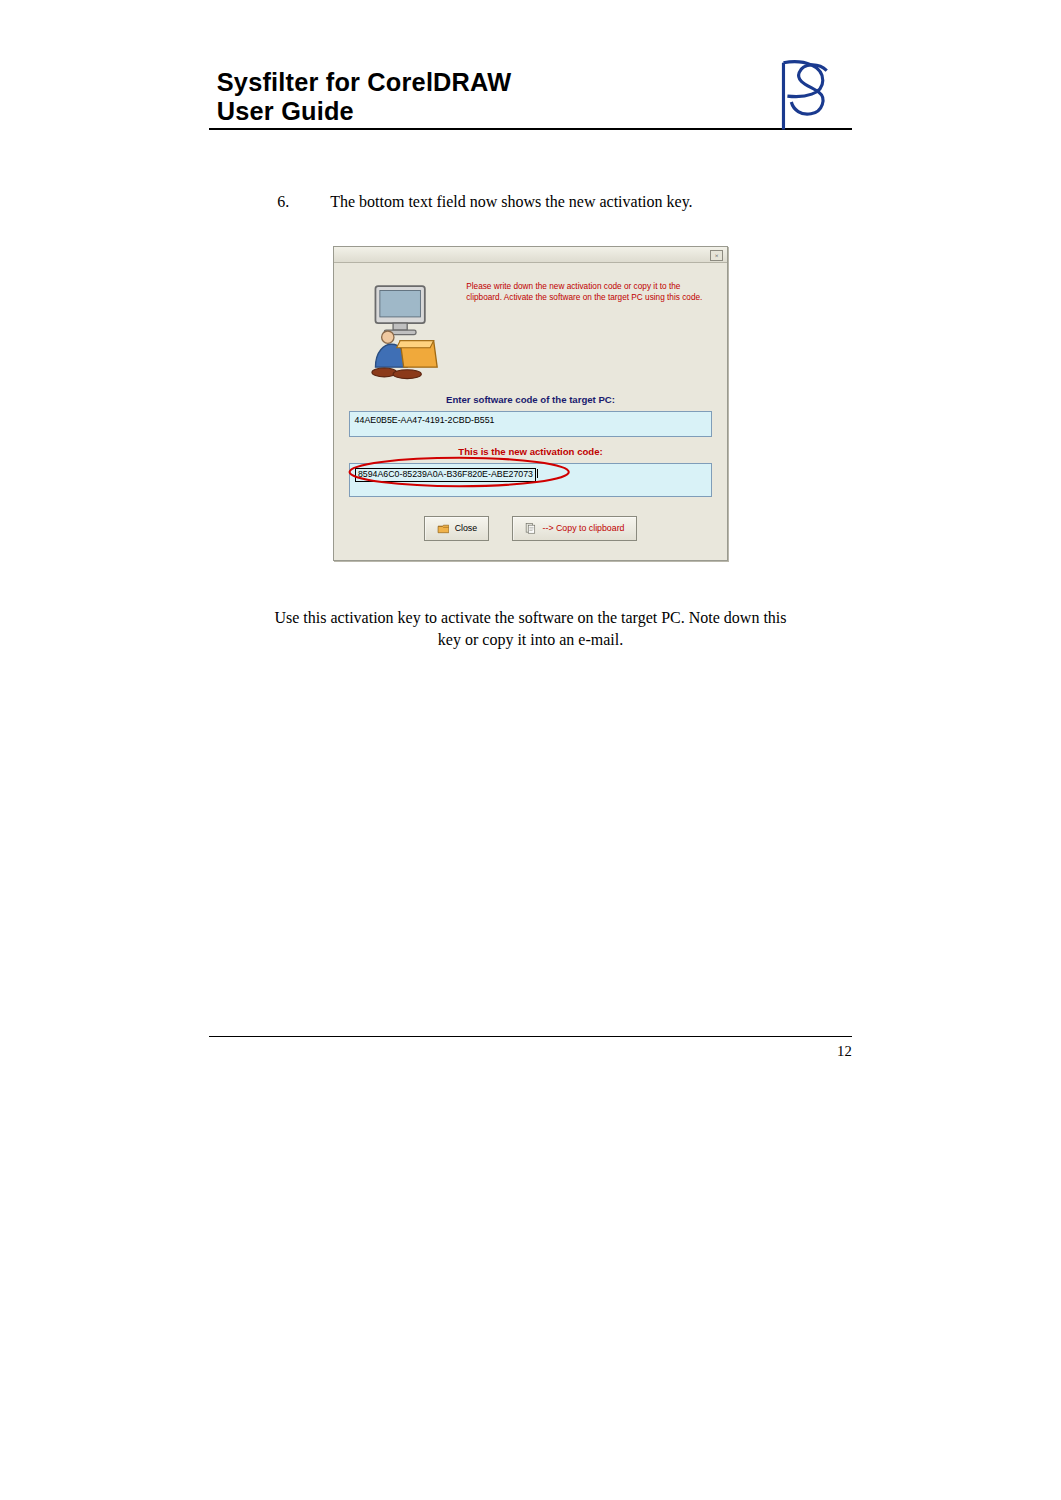Sysfilter for CorelDRAW User Guide
6. The bottom text field now shows the new activation key.
×
Please write down the new activation code or copy it to the clipboard. Activate the software on the target PC using this code.
Enter software code of the target PC:
44AE0B5E-AA47-4191-2CBD-B551
This is the new activation code:
8594A6C0-85239A0A-B36F820E-ABE27073
Close
--> Copy to clipboard
Use this activation key to activate the software on the target PC. Note down this key or copy it into an e-mail.
12